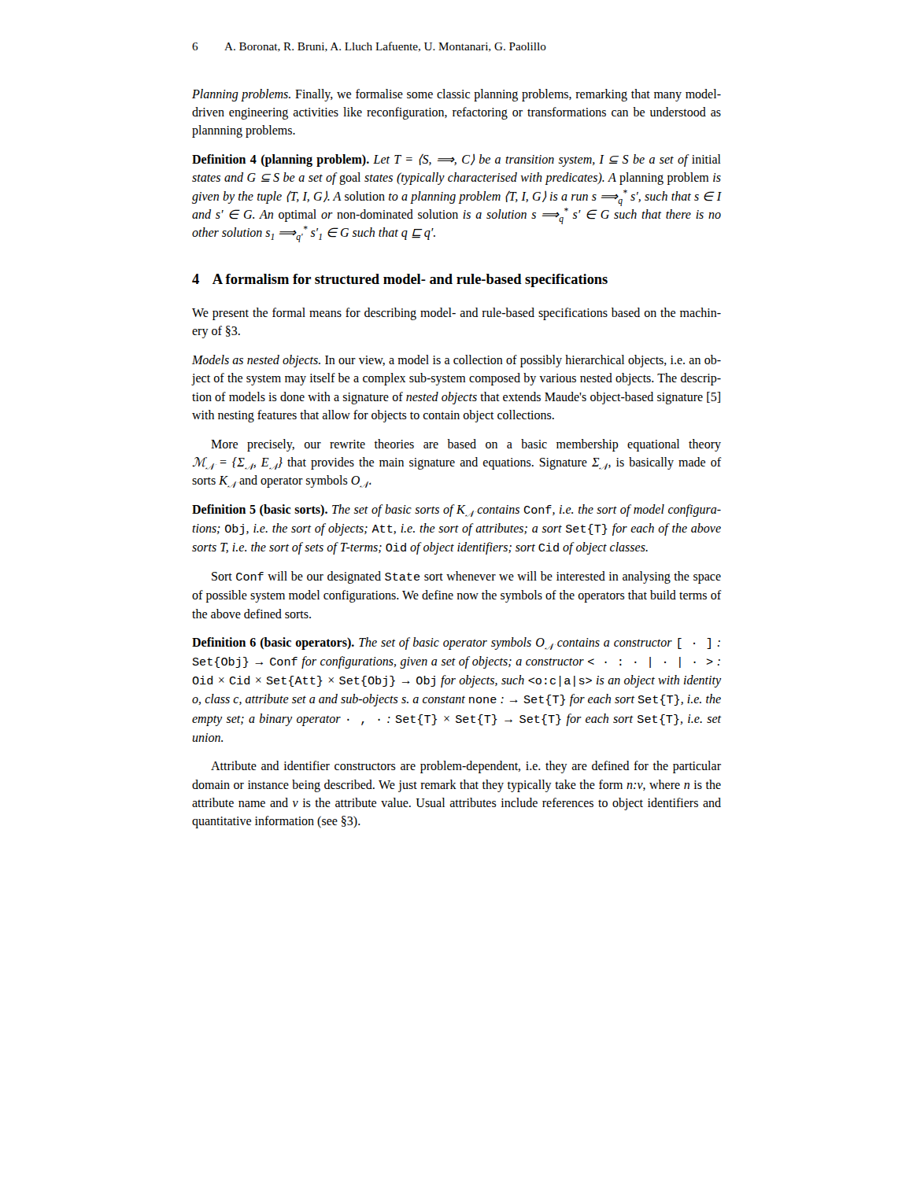6 A. Boronat, R. Bruni, A. Lluch Lafuente, U. Montanari, G. Paolillo
Planning problems. Finally, we formalise some classic planning problems, remarking that many model-driven engineering activities like reconfiguration, refactoring or transformations can be understood as plannning problems.
Definition 4 (planning problem). Let T = ⟨S, ⟹, C⟩ be a transition system, I ⊆ S be a set of initial states and G ⊆ S be a set of goal states (typically characterised with predicates). A planning problem is given by the tuple ⟨T, I, G⟩. A solution to a planning problem ⟨T, I, G⟩ is a run s ⟹q* s′, such that s ∈ I and s′ ∈ G. An optimal or non-dominated solution is a solution s ⟹q* s′ ∈ G such that there is no other solution s1 ⟹q′* s′1 ∈ G such that q ⊑ q′.
4 A formalism for structured model- and rule-based specifications
We present the formal means for describing model- and rule-based specifications based on the machinery of §3.
Models as nested objects. In our view, a model is a collection of possibly hierarchical objects, i.e. an object of the system may itself be a complex sub-system composed by various nested objects. The description of models is done with a signature of nested objects that extends Maude's object-based signature [5] with nesting features that allow for objects to contain object collections.
More precisely, our rewrite theories are based on a basic membership equational theory ℳ𝒩 = {Σ𝒩, E𝒩} that provides the main signature and equations. Signature Σ𝒩, is basically made of sorts K𝒩 and operator symbols O𝒩.
Definition 5 (basic sorts). The set of basic sorts of K𝒩 contains Conf, i.e. the sort of model configurations; Obj, i.e. the sort of objects; Att, i.e. the sort of attributes; a sort Set{T} for each of the above sorts T, i.e. the sort of sets of T-terms; Oid of object identifiers; sort Cid of object classes.
Sort Conf will be our designated State sort whenever we will be interested in analysing the space of possible system model configurations. We define now the symbols of the operators that build terms of the above defined sorts.
Definition 6 (basic operators). The set of basic operator symbols O𝒩 contains a constructor [ · ] : Set{Obj} → Conf for configurations, given a set of objects; a constructor < · : · | · | · > : Oid × Cid × Set{Att} × Set{Obj} → Obj for objects, such <o:c|a|s> is an object with identity o, class c, attribute set a and sub-objects s. a constant none : → Set{T} for each sort Set{T}, i.e. the empty set; a binary operator · , · : Set{T} × Set{T} → Set{T} for each sort Set{T}, i.e. set union.
Attribute and identifier constructors are problem-dependent, i.e. they are defined for the particular domain or instance being described. We just remark that they typically take the form n:v, where n is the attribute name and v is the attribute value. Usual attributes include references to object identifiers and quantitative information (see §3).